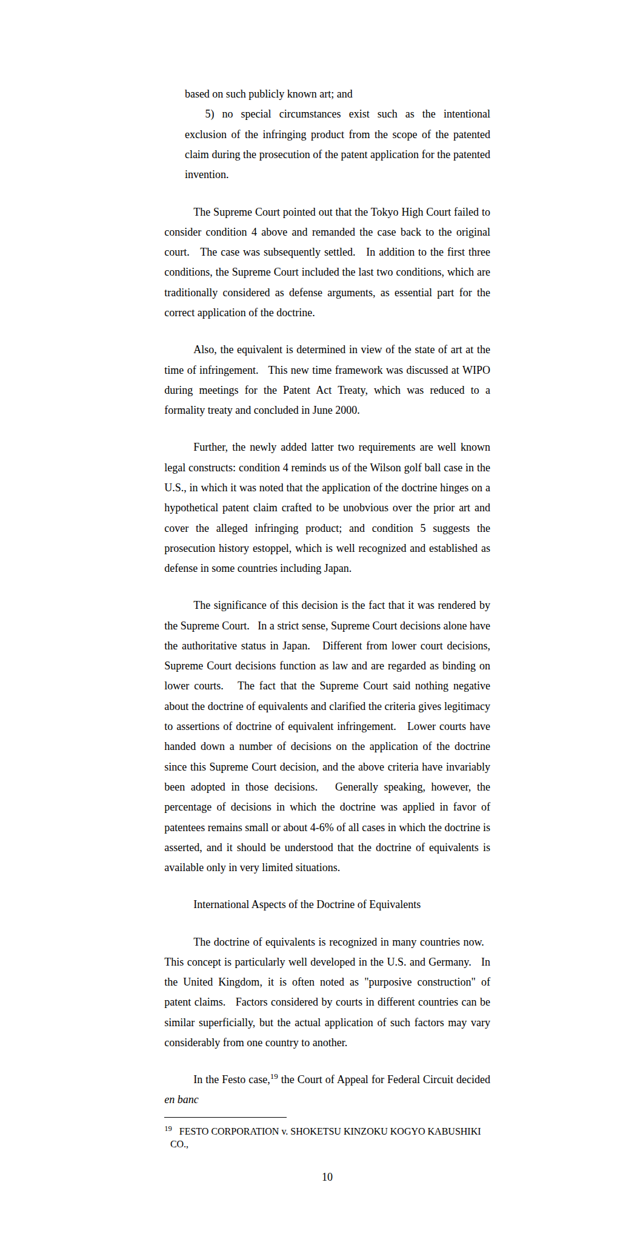based on such publicly known art; and
5) no special circumstances exist such as the intentional exclusion of the infringing product from the scope of the patented claim during the prosecution of the patent application for the patented invention.
The Supreme Court pointed out that the Tokyo High Court failed to consider condition 4 above and remanded the case back to the original court. The case was subsequently settled. In addition to the first three conditions, the Supreme Court included the last two conditions, which are traditionally considered as defense arguments, as essential part for the correct application of the doctrine.
Also, the equivalent is determined in view of the state of art at the time of infringement. This new time framework was discussed at WIPO during meetings for the Patent Act Treaty, which was reduced to a formality treaty and concluded in June 2000.
Further, the newly added latter two requirements are well known legal constructs: condition 4 reminds us of the Wilson golf ball case in the U.S., in which it was noted that the application of the doctrine hinges on a hypothetical patent claim crafted to be unobvious over the prior art and cover the alleged infringing product; and condition 5 suggests the prosecution history estoppel, which is well recognized and established as defense in some countries including Japan.
The significance of this decision is the fact that it was rendered by the Supreme Court. In a strict sense, Supreme Court decisions alone have the authoritative status in Japan. Different from lower court decisions, Supreme Court decisions function as law and are regarded as binding on lower courts. The fact that the Supreme Court said nothing negative about the doctrine of equivalents and clarified the criteria gives legitimacy to assertions of doctrine of equivalent infringement. Lower courts have handed down a number of decisions on the application of the doctrine since this Supreme Court decision, and the above criteria have invariably been adopted in those decisions. Generally speaking, however, the percentage of decisions in which the doctrine was applied in favor of patentees remains small or about 4-6% of all cases in which the doctrine is asserted, and it should be understood that the doctrine of equivalents is available only in very limited situations.
International Aspects of the Doctrine of Equivalents
The doctrine of equivalents is recognized in many countries now. This concept is particularly well developed in the U.S. and Germany. In the United Kingdom, it is often noted as "purposive construction" of patent claims. Factors considered by courts in different countries can be similar superficially, but the actual application of such factors may vary considerably from one country to another.
In the Festo case,19 the Court of Appeal for Federal Circuit decided en banc
19 FESTO CORPORATION v. SHOKETSU KINZOKU KOGYO KABUSHIKI CO.,
10